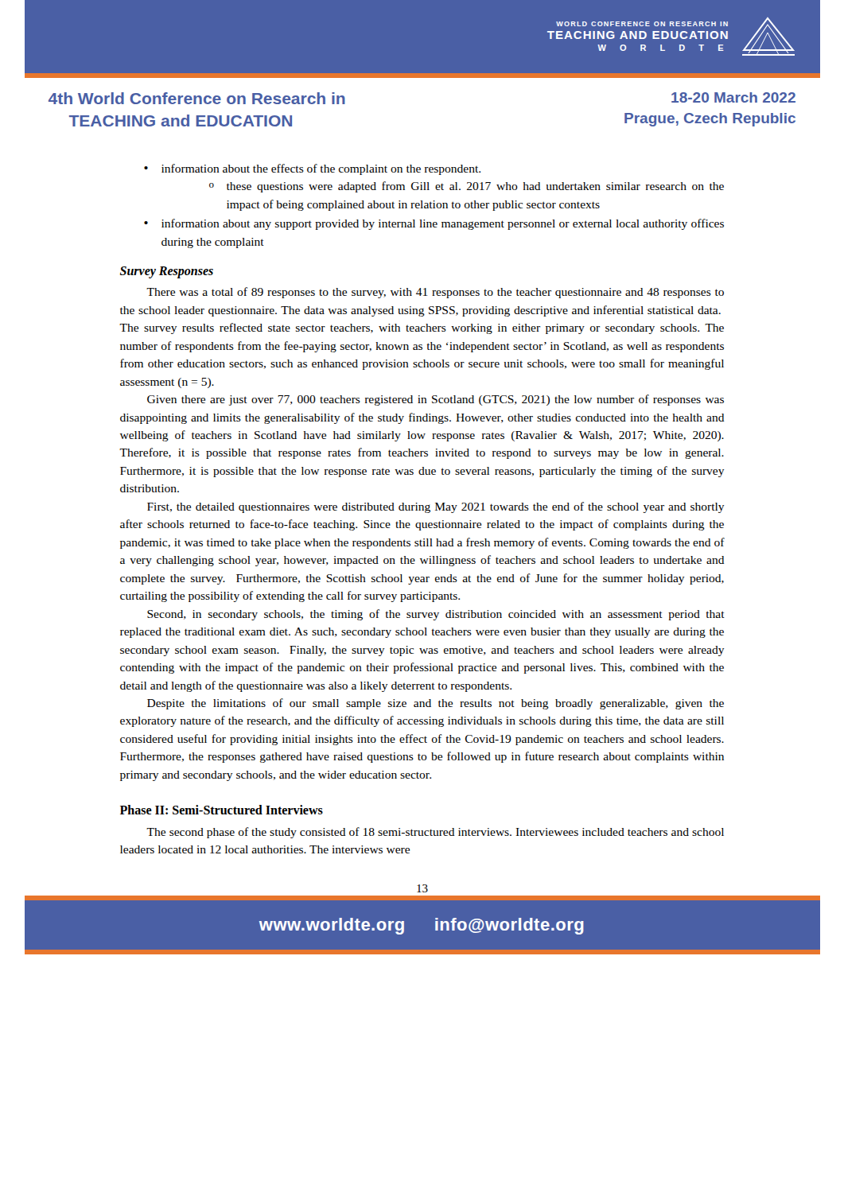WORLD CONFERENCE ON RESEARCH IN
TEACHING AND EDUCATION
W O R L D T E
4th World Conference on Research in TEACHING and EDUCATION
18-20 March 2022
Prague, Czech Republic
information about the effects of the complaint on the respondent.
these questions were adapted from Gill et al. 2017 who had undertaken similar research on the impact of being complained about in relation to other public sector contexts
information about any support provided by internal line management personnel or external local authority offices during the complaint
Survey Responses
There was a total of 89 responses to the survey, with 41 responses to the teacher questionnaire and 48 responses to the school leader questionnaire. The data was analysed using SPSS, providing descriptive and inferential statistical data. The survey results reflected state sector teachers, with teachers working in either primary or secondary schools. The number of respondents from the fee-paying sector, known as the ‘independent sector’ in Scotland, as well as respondents from other education sectors, such as enhanced provision schools or secure unit schools, were too small for meaningful assessment (n = 5).
Given there are just over 77, 000 teachers registered in Scotland (GTCS, 2021) the low number of responses was disappointing and limits the generalisability of the study findings. However, other studies conducted into the health and wellbeing of teachers in Scotland have had similarly low response rates (Ravalier & Walsh, 2017; White, 2020). Therefore, it is possible that response rates from teachers invited to respond to surveys may be low in general. Furthermore, it is possible that the low response rate was due to several reasons, particularly the timing of the survey distribution.
First, the detailed questionnaires were distributed during May 2021 towards the end of the school year and shortly after schools returned to face-to-face teaching. Since the questionnaire related to the impact of complaints during the pandemic, it was timed to take place when the respondents still had a fresh memory of events. Coming towards the end of a very challenging school year, however, impacted on the willingness of teachers and school leaders to undertake and complete the survey. Furthermore, the Scottish school year ends at the end of June for the summer holiday period, curtailing the possibility of extending the call for survey participants.
Second, in secondary schools, the timing of the survey distribution coincided with an assessment period that replaced the traditional exam diet. As such, secondary school teachers were even busier than they usually are during the secondary school exam season. Finally, the survey topic was emotive, and teachers and school leaders were already contending with the impact of the pandemic on their professional practice and personal lives. This, combined with the detail and length of the questionnaire was also a likely deterrent to respondents.
Despite the limitations of our small sample size and the results not being broadly generalizable, given the exploratory nature of the research, and the difficulty of accessing individuals in schools during this time, the data are still considered useful for providing initial insights into the effect of the Covid-19 pandemic on teachers and school leaders. Furthermore, the responses gathered have raised questions to be followed up in future research about complaints within primary and secondary schools, and the wider education sector.
Phase II: Semi-Structured Interviews
The second phase of the study consisted of 18 semi-structured interviews. Interviewees included teachers and school leaders located in 12 local authorities. The interviews were
13
www.worldte.org info@worldte.org